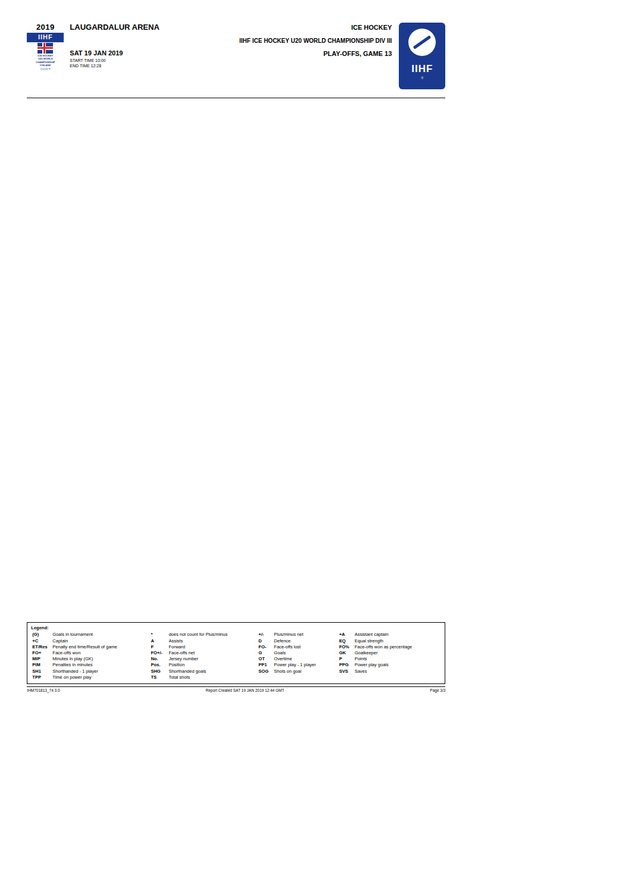2019
IIHF
ICE HOCKEY
U20 WORLD
CHAMPIONSHIP
ICELAND
Division III
LAUGARDALUR ARENA
ICE HOCKEY
IIHF ICE HOCKEY U20 WORLD CHAMPIONSHIP DIV III
SAT 19 JAN 2019
START TIME 10:00
END TIME 12:28
PLAY-OFFS, GAME 13
IIHF
®
Legend:
| (G) | Goals in tournament | * | does not count for Plus/minus | +/- | Plus/minus net | +A | Assistant captain |
| +C | Captain | A | Assists | D | Defence | EQ | Equal strength |
| ET/Res | Penalty end time/Result of game | F | Forward | FO- | Face-offs lost | FO% | Face-offs won as percentage |
| FO+ | Face-offs won | FO+/- | Face-offs net | G | Goals | GK | Goalkeeper |
| MIP | Minutes in play (GK) | No. | Jersey number | OT | Overtime | P | Points |
| PIM | Penalties in minutes | Pos. | Position | PP1 | Power play - 1 player | PPG | Power play goals |
| SH1 | Shorthanded - 1 player | SHG | Shorthanded goals | SOG | Shots on goal | SVS | Saves |
| TPP | Time on power play | TS | Total shots | | | | |
IHM701813_74 3.0
Report Created SAT 19 JAN 2019 12:44 GMT
Page 3/3